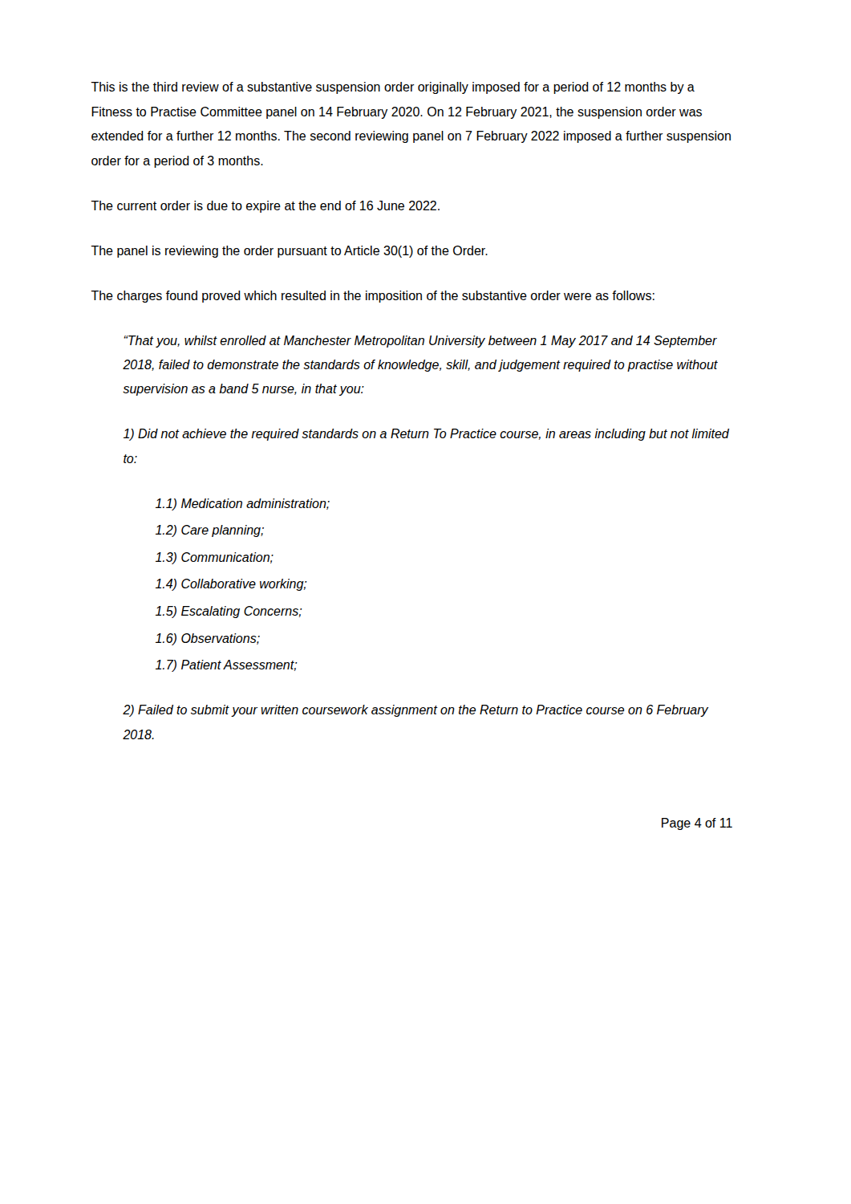This is the third review of a substantive suspension order originally imposed for a period of 12 months by a Fitness to Practise Committee panel on 14 February 2020. On 12 February 2021, the suspension order was extended for a further 12 months. The second reviewing panel on 7 February 2022 imposed a further suspension order for a period of 3 months.
The current order is due to expire at the end of 16 June 2022.
The panel is reviewing the order pursuant to Article 30(1) of the Order.
The charges found proved which resulted in the imposition of the substantive order were as follows:
“That you, whilst enrolled at Manchester Metropolitan University between 1 May 2017 and 14 September 2018, failed to demonstrate the standards of knowledge, skill, and judgement required to practise without supervision as a band 5 nurse, in that you:
1) Did not achieve the required standards on a Return To Practice course, in areas including but not limited to:
1.1) Medication administration;
1.2) Care planning;
1.3) Communication;
1.4) Collaborative working;
1.5) Escalating Concerns;
1.6) Observations;
1.7) Patient Assessment;
2) Failed to submit your written coursework assignment on the Return to Practice course on 6 February 2018.
Page 4 of 11